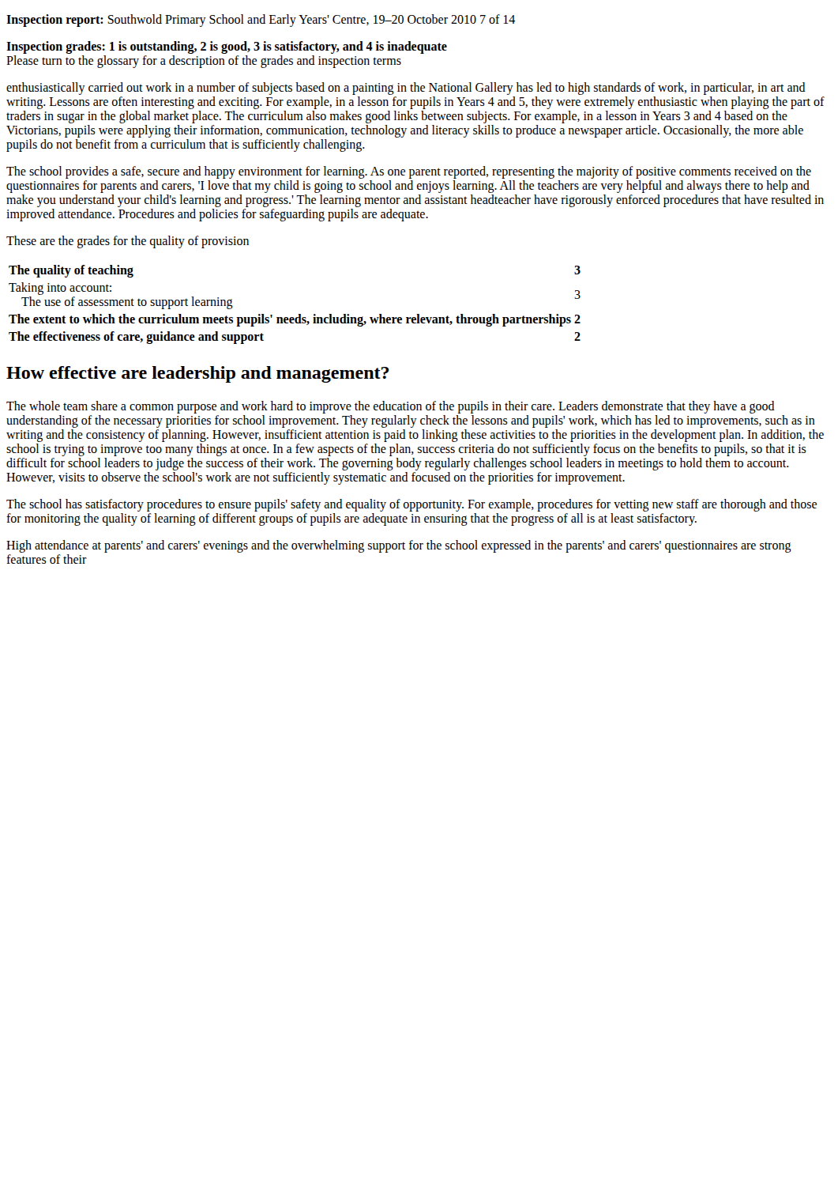Inspection report: Southwold Primary School and Early Years' Centre, 19–20 October 2010 7 of 14
Inspection grades: 1 is outstanding, 2 is good, 3 is satisfactory, and 4 is inadequate
Please turn to the glossary for a description of the grades and inspection terms
enthusiastically carried out work in a number of subjects based on a painting in the National Gallery has led to high standards of work, in particular, in art and writing. Lessons are often interesting and exciting. For example, in a lesson for pupils in Years 4 and 5, they were extremely enthusiastic when playing the part of traders in sugar in the global market place. The curriculum also makes good links between subjects. For example, in a lesson in Years 3 and 4 based on the Victorians, pupils were applying their information, communication, technology and literacy skills to produce a newspaper article. Occasionally, the more able pupils do not benefit from a curriculum that is sufficiently challenging.
The school provides a safe, secure and happy environment for learning. As one parent reported, representing the majority of positive comments received on the questionnaires for parents and carers, 'I love that my child is going to school and enjoys learning. All the teachers are very helpful and always there to help and make you understand your child's learning and progress.' The learning mentor and assistant headteacher have rigorously enforced procedures that have resulted in improved attendance. Procedures and policies for safeguarding pupils are adequate.
These are the grades for the quality of provision
| The quality of teaching | 3 |
| Taking into account: The use of assessment to support learning | 3 |
| The extent to which the curriculum meets pupils' needs, including, where relevant, through partnerships | 2 |
| The effectiveness of care, guidance and support | 2 |
How effective are leadership and management?
The whole team share a common purpose and work hard to improve the education of the pupils in their care. Leaders demonstrate that they have a good understanding of the necessary priorities for school improvement. They regularly check the lessons and pupils' work, which has led to improvements, such as in writing and the consistency of planning. However, insufficient attention is paid to linking these activities to the priorities in the development plan. In addition, the school is trying to improve too many things at once. In a few aspects of the plan, success criteria do not sufficiently focus on the benefits to pupils, so that it is difficult for school leaders to judge the success of their work. The governing body regularly challenges school leaders in meetings to hold them to account. However, visits to observe the school's work are not sufficiently systematic and focused on the priorities for improvement.
The school has satisfactory procedures to ensure pupils' safety and equality of opportunity. For example, procedures for vetting new staff are thorough and those for monitoring the quality of learning of different groups of pupils are adequate in ensuring that the progress of all is at least satisfactory.
High attendance at parents' and carers' evenings and the overwhelming support for the school expressed in the parents' and carers' questionnaires are strong features of their